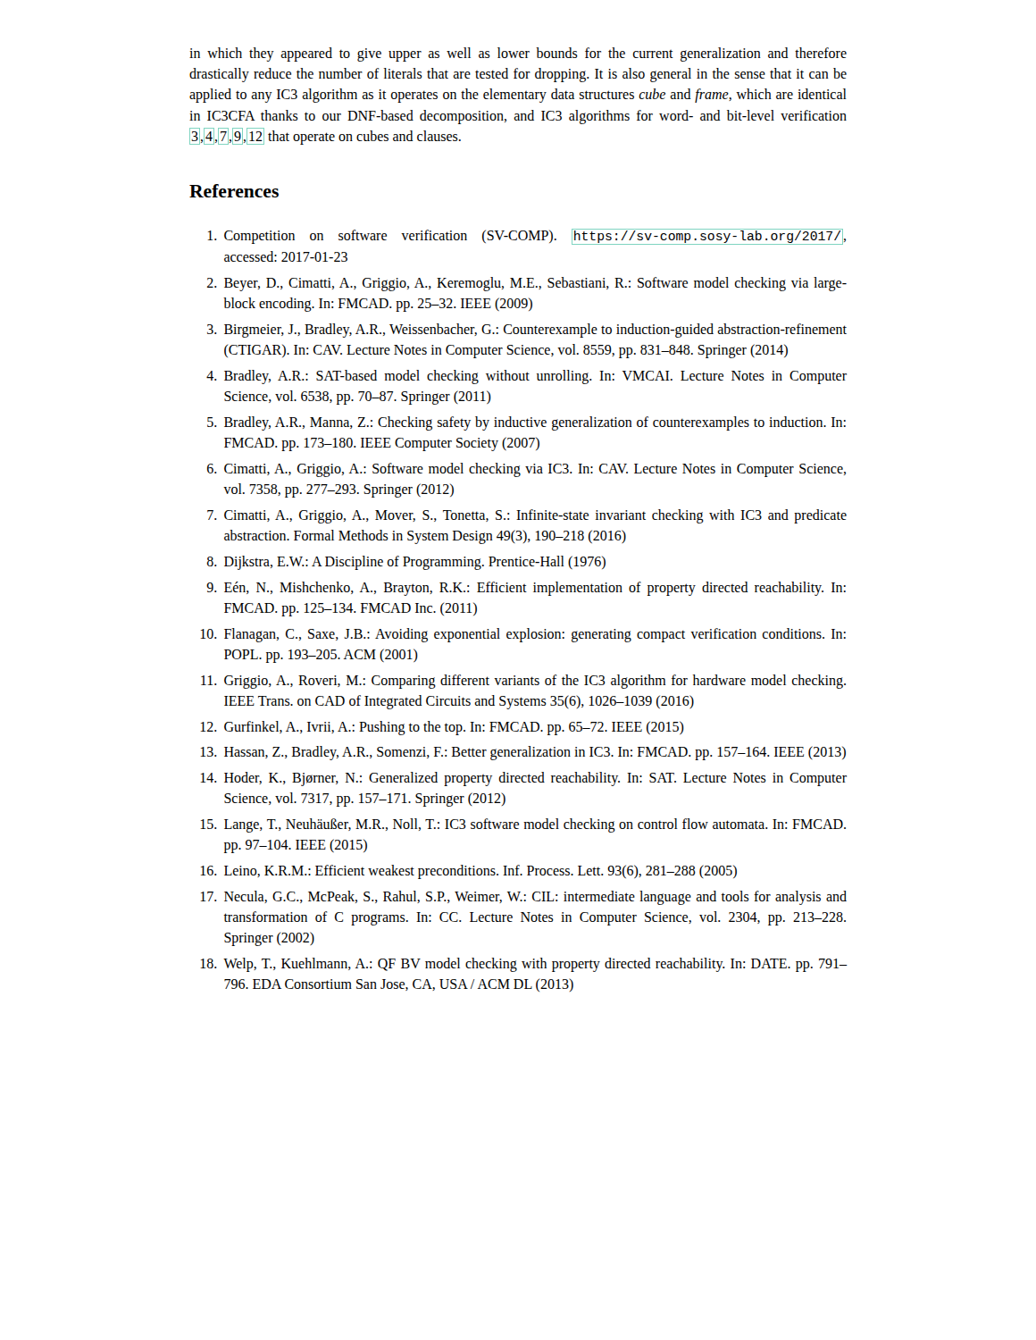in which they appeared to give upper as well as lower bounds for the current generalization and therefore drastically reduce the number of literals that are tested for dropping. It is also general in the sense that it can be applied to any IC3 algorithm as it operates on the elementary data structures cube and frame, which are identical in IC3CFA thanks to our DNF-based decomposition, and IC3 algorithms for word- and bit-level verification 3,4,7,9,12 that operate on cubes and clauses.
References
Competition on software verification (SV-COMP). https://sv-comp.sosy-lab.org/2017/, accessed: 2017-01-23
Beyer, D., Cimatti, A., Griggio, A., Keremoglu, M.E., Sebastiani, R.: Software model checking via large-block encoding. In: FMCAD. pp. 25–32. IEEE (2009)
Birgmeier, J., Bradley, A.R., Weissenbacher, G.: Counterexample to induction-guided abstraction-refinement (CTIGAR). In: CAV. Lecture Notes in Computer Science, vol. 8559, pp. 831–848. Springer (2014)
Bradley, A.R.: SAT-based model checking without unrolling. In: VMCAI. Lecture Notes in Computer Science, vol. 6538, pp. 70–87. Springer (2011)
Bradley, A.R., Manna, Z.: Checking safety by inductive generalization of counterexamples to induction. In: FMCAD. pp. 173–180. IEEE Computer Society (2007)
Cimatti, A., Griggio, A.: Software model checking via IC3. In: CAV. Lecture Notes in Computer Science, vol. 7358, pp. 277–293. Springer (2012)
Cimatti, A., Griggio, A., Mover, S., Tonetta, S.: Infinite-state invariant checking with IC3 and predicate abstraction. Formal Methods in System Design 49(3), 190–218 (2016)
Dijkstra, E.W.: A Discipline of Programming. Prentice-Hall (1976)
Eén, N., Mishchenko, A., Brayton, R.K.: Efficient implementation of property directed reachability. In: FMCAD. pp. 125–134. FMCAD Inc. (2011)
Flanagan, C., Saxe, J.B.: Avoiding exponential explosion: generating compact verification conditions. In: POPL. pp. 193–205. ACM (2001)
Griggio, A., Roveri, M.: Comparing different variants of the IC3 algorithm for hardware model checking. IEEE Trans. on CAD of Integrated Circuits and Systems 35(6), 1026–1039 (2016)
Gurfinkel, A., Ivrii, A.: Pushing to the top. In: FMCAD. pp. 65–72. IEEE (2015)
Hassan, Z., Bradley, A.R., Somenzi, F.: Better generalization in IC3. In: FMCAD. pp. 157–164. IEEE (2013)
Hoder, K., Bjørner, N.: Generalized property directed reachability. In: SAT. Lecture Notes in Computer Science, vol. 7317, pp. 157–171. Springer (2012)
Lange, T., Neuhäußer, M.R., Noll, T.: IC3 software model checking on control flow automata. In: FMCAD. pp. 97–104. IEEE (2015)
Leino, K.R.M.: Efficient weakest preconditions. Inf. Process. Lett. 93(6), 281–288 (2005)
Necula, G.C., McPeak, S., Rahul, S.P., Weimer, W.: CIL: intermediate language and tools for analysis and transformation of C programs. In: CC. Lecture Notes in Computer Science, vol. 2304, pp. 213–228. Springer (2002)
Welp, T., Kuehlmann, A.: QF BV model checking with property directed reachability. In: DATE. pp. 791–796. EDA Consortium San Jose, CA, USA / ACM DL (2013)